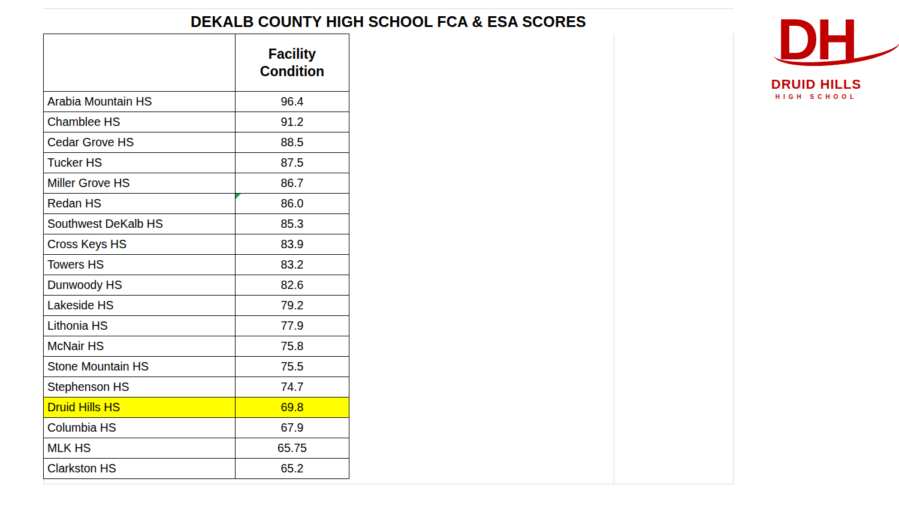DEKALB COUNTY HIGH SCHOOL FCA & ESA SCORES
| | Facility Condition |
| --- | --- |
| Arabia Mountain HS | 96.4 |
| Chamblee HS | 91.2 |
| Cedar Grove HS | 88.5 |
| Tucker HS | 87.5 |
| Miller Grove HS | 86.7 |
| Redan HS | 86.0 |
| Southwest DeKalb HS | 85.3 |
| Cross Keys HS | 83.9 |
| Towers HS | 83.2 |
| Dunwoody HS | 82.6 |
| Lakeside HS | 79.2 |
| Lithonia HS | 77.9 |
| McNair HS | 75.8 |
| Stone Mountain HS | 75.5 |
| Stephenson HS | 74.7 |
| Druid Hills HS | 69.8 |
| Columbia HS | 67.9 |
| MLK HS | 65.75 |
| Clarkston HS | 65.2 |
DH
DRUID HILLS
HIGH SCHOOL